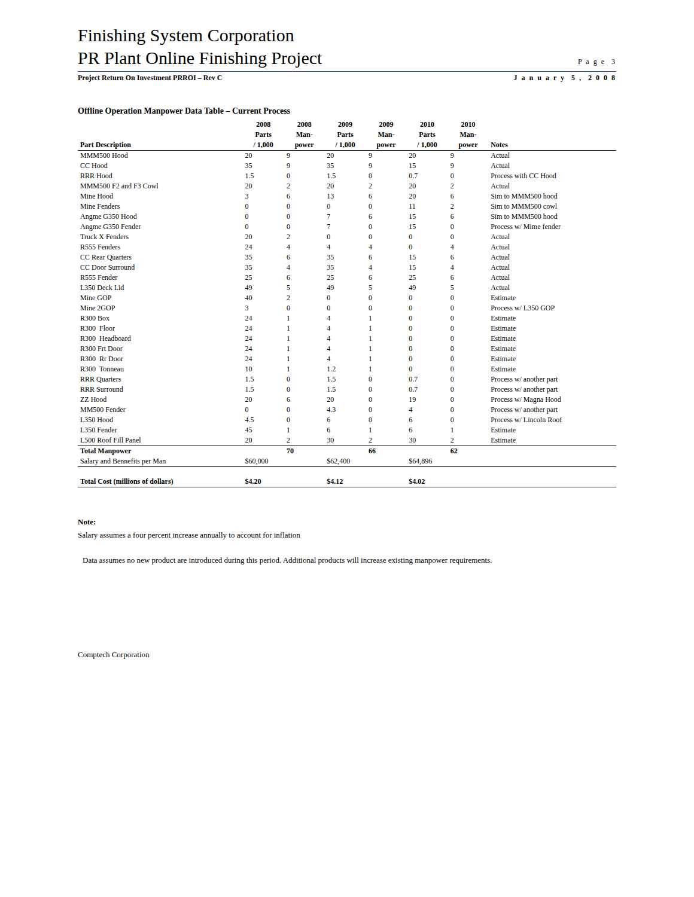Finishing System Corporation
PR Plant Online Finishing Project
P a g e 3
Project Return On Investment PRROI – Rev C
J a n u a r y 5 , 2 0 0 8
Offline Operation Manpower Data Table – Current Process
| | 2008 | 2008 | 2009 | 2009 | 2010 | 2010 | |
| --- | --- | --- | --- | --- | --- | --- | --- |
| | Parts | Man- | Parts | Man- | Parts | Man- | |
| Part Description | / 1,000 | power | / 1,000 | power | / 1,000 | power | Notes |
| MMM500 Hood | 20 | 9 | 20 | 9 | 20 | 9 | Actual |
| CC Hood | 35 | 9 | 35 | 9 | 15 | 9 | Actual |
| RRR Hood | 1.5 | 0 | 1.5 | 0 | 0.7 | 0 | Process with CC Hood |
| MMM500 F2 and F3 Cowl | 20 | 2 | 20 | 2 | 20 | 2 | Actual |
| Mine Hood | 3 | 6 | 13 | 6 | 20 | 6 | Sim to MMM500 hood |
| Mine Fenders | 0 | 0 | 0 | 0 | 11 | 2 | Sim to MMM500 cowl |
| Angme G350 Hood | 0 | 0 | 7 | 6 | 15 | 6 | Sim to MMM500 hood |
| Angme G350 Fender | 0 | 0 | 7 | 0 | 15 | 0 | Process w/ Mime fender |
| Truck X Fenders | 20 | 2 | 0 | 0 | 0 | 0 | Actual |
| R555 Fenders | 24 | 4 | 4 | 4 | 0 | 4 | Actual |
| CC Rear Quarters | 35 | 6 | 35 | 6 | 15 | 6 | Actual |
| CC Door Surround | 35 | 4 | 35 | 4 | 15 | 4 | Actual |
| R555 Fender | 25 | 6 | 25 | 6 | 25 | 6 | Actual |
| L350 Deck Lid | 49 | 5 | 49 | 5 | 49 | 5 | Actual |
| Mine GOP | 40 | 2 | 0 | 0 | 0 | 0 | Estimate |
| Mine 2GOP | 3 | 0 | 0 | 0 | 0 | 0 | Process w/ L350 GOP |
| R300 Box | 24 | 1 | 4 | 1 | 0 | 0 | Estimate |
| R300 Floor | 24 | 1 | 4 | 1 | 0 | 0 | Estimate |
| R300 Headboard | 24 | 1 | 4 | 1 | 0 | 0 | Estimate |
| R300 Frt Door | 24 | 1 | 4 | 1 | 0 | 0 | Estimate |
| R300 Rr Door | 24 | 1 | 4 | 1 | 0 | 0 | Estimate |
| R300 Tonneau | 10 | 1 | 1.2 | 1 | 0 | 0 | Estimate |
| RRR Quarters | 1.5 | 0 | 1.5 | 0 | 0.7 | 0 | Process w/ another part |
| RRR Surround | 1.5 | 0 | 1.5 | 0 | 0.7 | 0 | Process w/ another part |
| ZZ Hood | 20 | 6 | 20 | 0 | 19 | 0 | Process w/ Magna Hood |
| MM500 Fender | 0 | 0 | 4.3 | 0 | 4 | 0 | Process w/ another part |
| L350 Hood | 4.5 | 0 | 6 | 0 | 6 | 0 | Process w/ Lincoln Roof |
| L350 Fender | 45 | 1 | 6 | 1 | 6 | 1 | Estimate |
| L500 Roof Fill Panel | 20 | 2 | 30 | 2 | 30 | 2 | Estimate |
| Total Manpower | | 70 | | 66 | | 62 | |
| Salary and Bennefits per Man | $60,000 | $62,400 | $64,896 | |
| Total Cost (millions of dollars) | $4.20 | $4.12 | $4.02 | |
Note:
Salary assumes a four percent increase annually to account for inflation
Data assumes no new product are introduced during this period. Additional products will increase existing manpower requirements.
Comptech Corporation